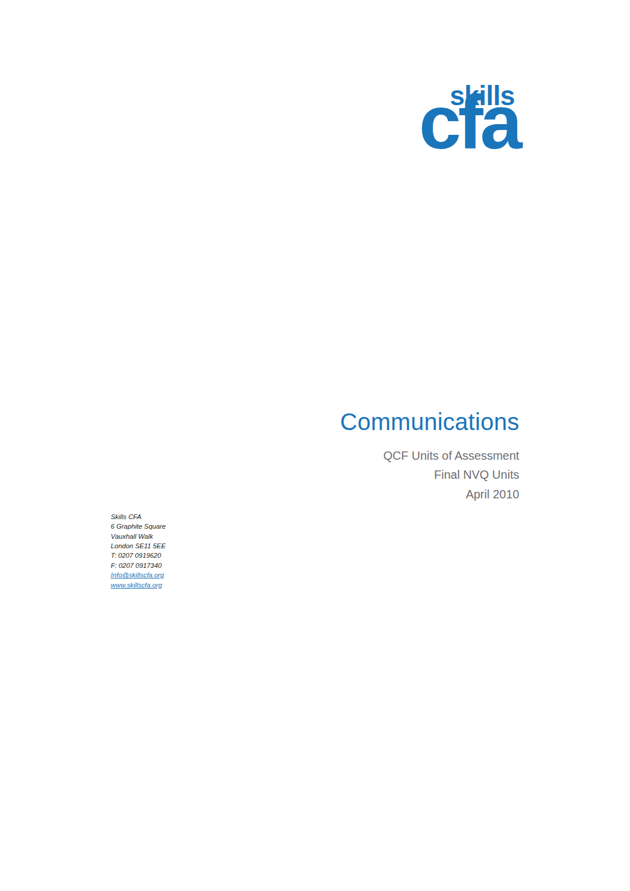skills cfa
Communications
QCF Units of Assessment
Final NVQ Units
April 2010
Skills CFA
6 Graphite Square
Vauxhall Walk
London SE11 5EE
T: 0207 0919620
F: 0207 0917340
Info@skillscfa.org
www.skillscfa.org